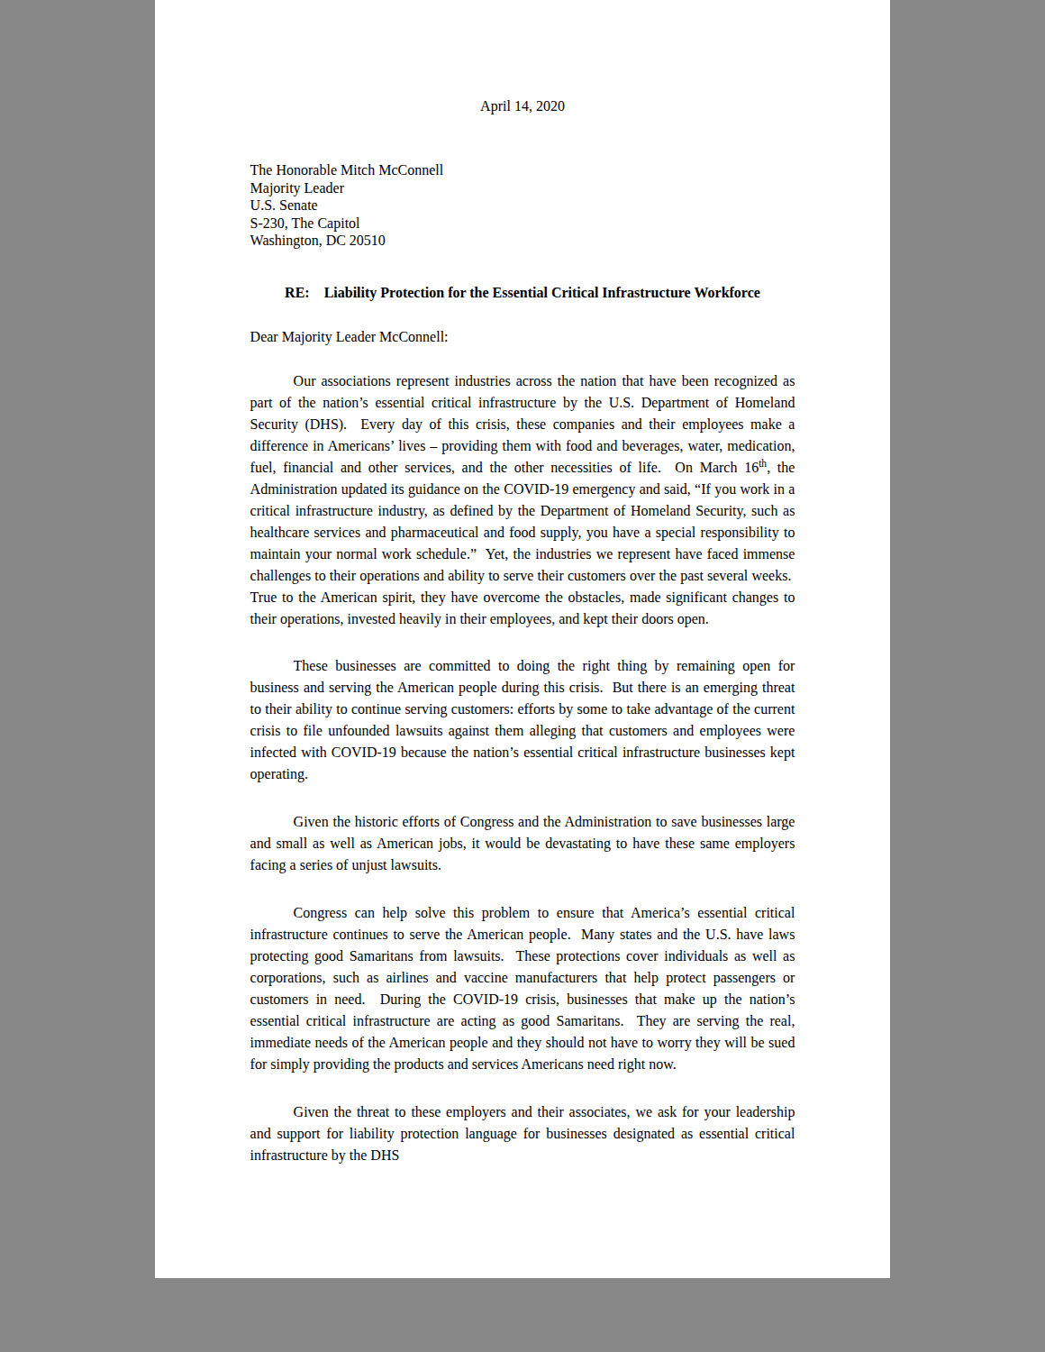April 14, 2020
The Honorable Mitch McConnell
Majority Leader
U.S. Senate
S-230, The Capitol
Washington, DC 20510
RE: Liability Protection for the Essential Critical Infrastructure Workforce
Dear Majority Leader McConnell:
Our associations represent industries across the nation that have been recognized as part of the nation’s essential critical infrastructure by the U.S. Department of Homeland Security (DHS). Every day of this crisis, these companies and their employees make a difference in Americans’ lives – providing them with food and beverages, water, medication, fuel, financial and other services, and the other necessities of life. On March 16th, the Administration updated its guidance on the COVID-19 emergency and said, “If you work in a critical infrastructure industry, as defined by the Department of Homeland Security, such as healthcare services and pharmaceutical and food supply, you have a special responsibility to maintain your normal work schedule.” Yet, the industries we represent have faced immense challenges to their operations and ability to serve their customers over the past several weeks. True to the American spirit, they have overcome the obstacles, made significant changes to their operations, invested heavily in their employees, and kept their doors open.
These businesses are committed to doing the right thing by remaining open for business and serving the American people during this crisis. But there is an emerging threat to their ability to continue serving customers: efforts by some to take advantage of the current crisis to file unfounded lawsuits against them alleging that customers and employees were infected with COVID-19 because the nation’s essential critical infrastructure businesses kept operating.
Given the historic efforts of Congress and the Administration to save businesses large and small as well as American jobs, it would be devastating to have these same employers facing a series of unjust lawsuits.
Congress can help solve this problem to ensure that America’s essential critical infrastructure continues to serve the American people. Many states and the U.S. have laws protecting good Samaritans from lawsuits. These protections cover individuals as well as corporations, such as airlines and vaccine manufacturers that help protect passengers or customers in need. During the COVID-19 crisis, businesses that make up the nation’s essential critical infrastructure are acting as good Samaritans. They are serving the real, immediate needs of the American people and they should not have to worry they will be sued for simply providing the products and services Americans need right now.
Given the threat to these employers and their associates, we ask for your leadership and support for liability protection language for businesses designated as essential critical infrastructure by the DHS